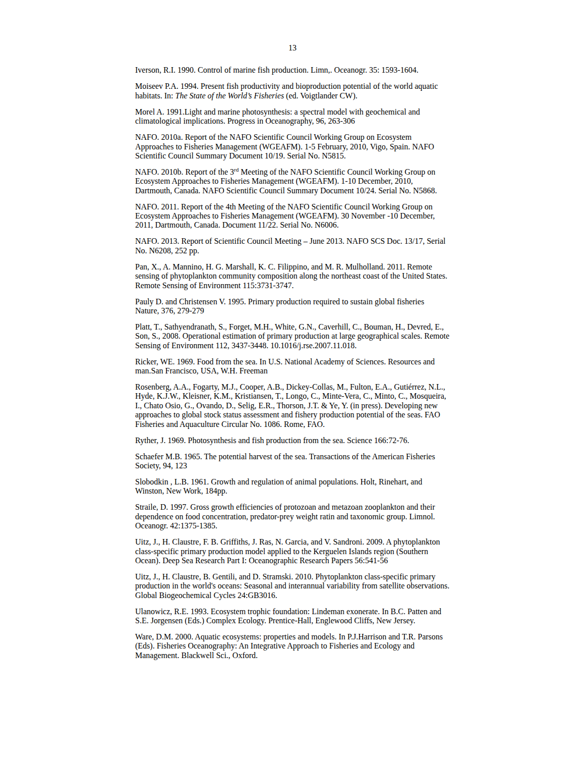13
Iverson, R.I. 1990. Control of marine fish production. Limn,. Oceanogr. 35: 1593-1604.
Moiseev P.A. 1994. Present fish productivity and bioproduction potential of the world aquatic habitats. In: The State of the World’s Fisheries (ed. Voigtlander CW).
Morel A. 1991.Light and marine photosynthesis: a spectral model with geochemical and climatological implications. Progress in Oceanography, 96, 263-306
NAFO. 2010a. Report of the NAFO Scientific Council Working Group on Ecosystem Approaches to Fisheries Management (WGEAFM). 1-5 February, 2010, Vigo, Spain. NAFO Scientific Council Summary Document 10/19. Serial No. N5815.
NAFO. 2010b. Report of the 3rd Meeting of the NAFO Scientific Council Working Group on Ecosystem Approaches to Fisheries Management (WGEAFM). 1-10 December, 2010, Dartmouth, Canada. NAFO Scientific Council Summary Document 10/24. Serial No. N5868.
NAFO. 2011. Report of the 4th Meeting of the NAFO Scientific Council Working Group on Ecosystem Approaches to Fisheries Management (WGEAFM). 30 November -10 December, 2011, Dartmouth, Canada. Document 11/22. Serial No. N6006.
NAFO. 2013. Report of Scientific Council Meeting – June 2013. NAFO SCS Doc. 13/17, Serial No. N6208, 252 pp.
Pan, X., A. Mannino, H. G. Marshall, K. C. Filippino, and M. R. Mulholland. 2011. Remote sensing of phytoplankton community composition along the northeast coast of the United States. Remote Sensing of Environment 115:3731-3747.
Pauly D. and Christensen V. 1995. Primary production required to sustain global fisheries Nature, 376, 279-279
Platt, T., Sathyendranath, S., Forget, M.H., White, G.N., Caverhill, C., Bouman, H., Devred, E., Son, S., 2008. Operational estimation of primary production at large geographical scales. Remote Sensing of Environment 112, 3437-3448. 10.1016/j.rse.2007.11.018.
Ricker, WE. 1969. Food from the sea. In U.S. National Academy of Sciences. Resources and man.San Francisco, USA, W.H. Freeman
Rosenberg, A.A., Fogarty, M.J., Cooper, A.B., Dickey-Collas, M., Fulton, E.A., Gutiérrez, N.L., Hyde, K.J.W., Kleisner, K.M., Kristiansen, T., Longo, C., Minte-Vera, C., Minto, C., Mosqueira, I., Chato Osio, G., Ovando, D., Selig, E.R., Thorson, J.T. & Ye, Y. (in press). Developing new approaches to global stock status assessment and fishery production potential of the seas. FAO Fisheries and Aquaculture Circular No. 1086. Rome, FAO.
Ryther, J. 1969. Photosynthesis and fish production from the sea. Science 166:72-76.
Schaefer M.B. 1965. The potential harvest of the sea. Transactions of the American Fisheries Society, 94, 123
Slobodkin , L.B. 1961. Growth and regulation of animal populations. Holt, Rinehart, and Winston, New Work, 184pp.
Straile, D. 1997. Gross growth efficiencies of protozoan and metazoan zooplankton and their dependence on food concentration, predator-prey weight ratin and taxonomic group. Limnol. Oceanogr. 42:1375-1385.
Uitz, J., H. Claustre, F. B. Griffiths, J. Ras, N. Garcia, and V. Sandroni. 2009. A phytoplankton class-specific primary production model applied to the Kerguelen Islands region (Southern Ocean). Deep Sea Research Part I: Oceanographic Research Papers 56:541-56
Uitz, J., H. Claustre, B. Gentili, and D. Stramski. 2010. Phytoplankton class-specific primary production in the world's oceans: Seasonal and interannual variability from satellite observations. Global Biogeochemical Cycles 24:GB3016.
Ulanowicz, R.E. 1993. Ecosystem trophic foundation: Lindeman exonerate. In B.C. Patten and S.E. Jorgensen (Eds.) Complex Ecology. Prentice-Hall, Englewood Cliffs, New Jersey.
Ware, D.M. 2000. Aquatic ecosystems: properties and models. In P.J.Harrison and T.R. Parsons (Eds). Fisheries Oceanography: An Integrative Approach to Fisheries and Ecology and Management. Blackwell Sci., Oxford.